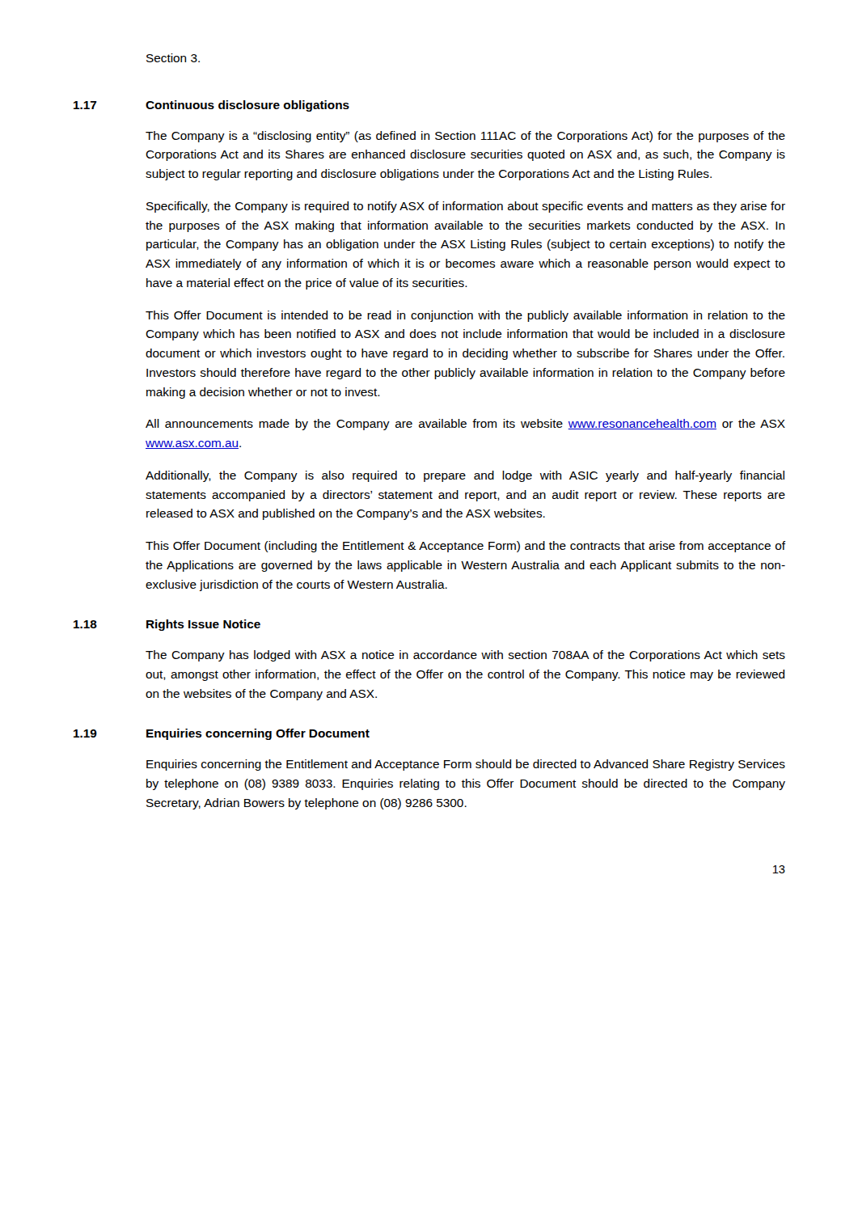Section 3.
1.17 Continuous disclosure obligations
The Company is a “disclosing entity” (as defined in Section 111AC of the Corporations Act) for the purposes of the Corporations Act and its Shares are enhanced disclosure securities quoted on ASX and, as such, the Company is subject to regular reporting and disclosure obligations under the Corporations Act and the Listing Rules.
Specifically, the Company is required to notify ASX of information about specific events and matters as they arise for the purposes of the ASX making that information available to the securities markets conducted by the ASX. In particular, the Company has an obligation under the ASX Listing Rules (subject to certain exceptions) to notify the ASX immediately of any information of which it is or becomes aware which a reasonable person would expect to have a material effect on the price of value of its securities.
This Offer Document is intended to be read in conjunction with the publicly available information in relation to the Company which has been notified to ASX and does not include information that would be included in a disclosure document or which investors ought to have regard to in deciding whether to subscribe for Shares under the Offer. Investors should therefore have regard to the other publicly available information in relation to the Company before making a decision whether or not to invest.
All announcements made by the Company are available from its website www.resonancehealth.com or the ASX www.asx.com.au.
Additionally, the Company is also required to prepare and lodge with ASIC yearly and half-yearly financial statements accompanied by a directors’ statement and report, and an audit report or review. These reports are released to ASX and published on the Company’s and the ASX websites.
This Offer Document (including the Entitlement & Acceptance Form) and the contracts that arise from acceptance of the Applications are governed by the laws applicable in Western Australia and each Applicant submits to the non-exclusive jurisdiction of the courts of Western Australia.
1.18 Rights Issue Notice
The Company has lodged with ASX a notice in accordance with section 708AA of the Corporations Act which sets out, amongst other information, the effect of the Offer on the control of the Company. This notice may be reviewed on the websites of the Company and ASX.
1.19 Enquiries concerning Offer Document
Enquiries concerning the Entitlement and Acceptance Form should be directed to Advanced Share Registry Services by telephone on (08) 9389 8033. Enquiries relating to this Offer Document should be directed to the Company Secretary, Adrian Bowers by telephone on (08) 9286 5300.
13